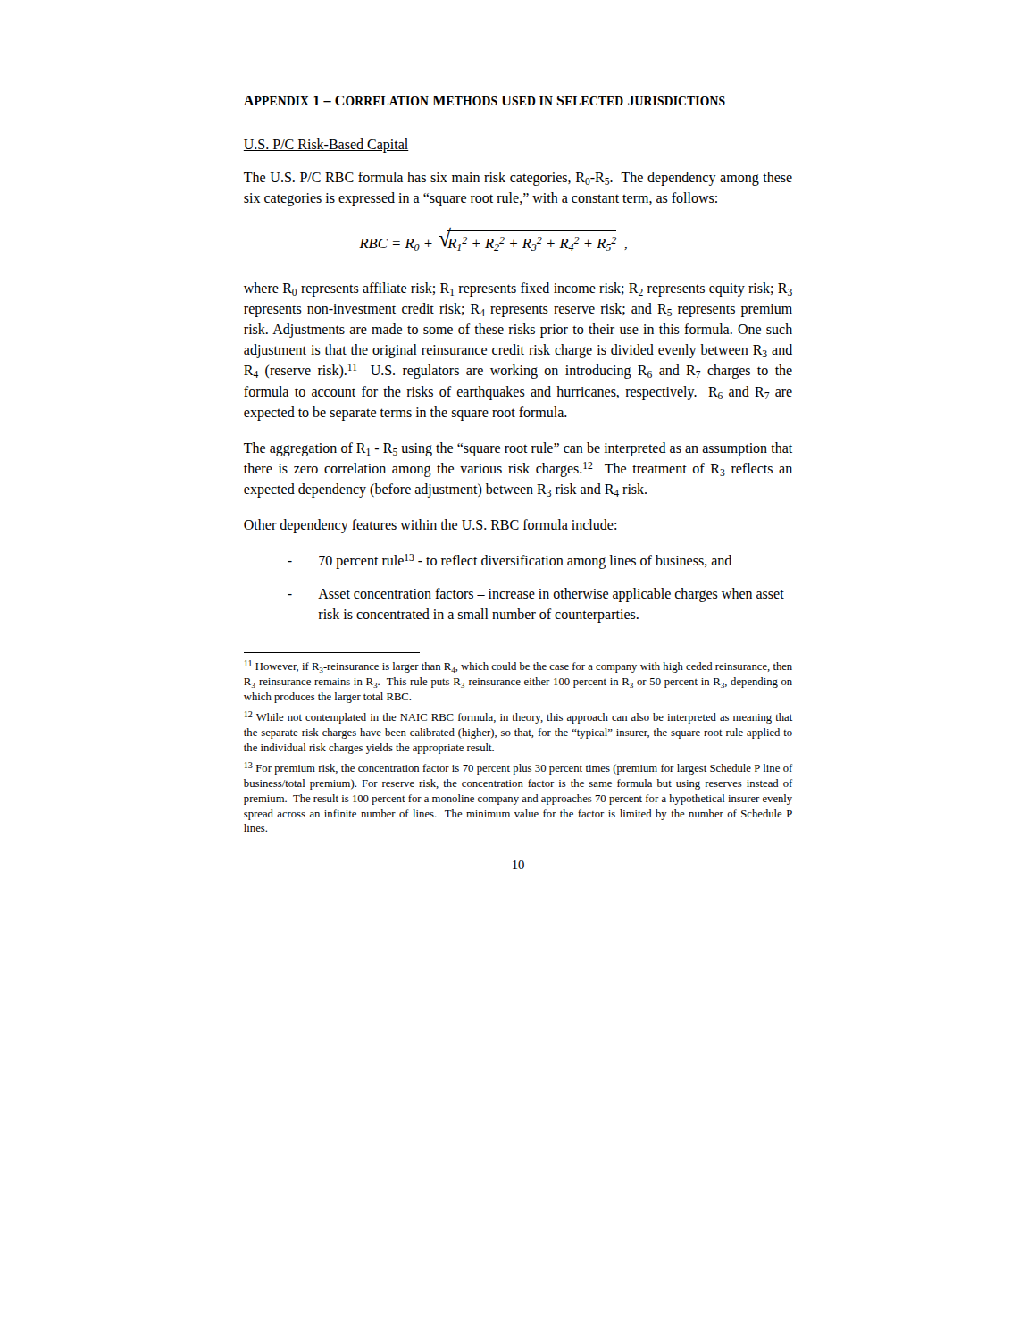APPENDIX 1 – CORRELATION METHODS USED IN SELECTED JURISDICTIONS
U.S. P/C Risk-Based Capital
The U.S. P/C RBC formula has six main risk categories, R0-R5. The dependency among these six categories is expressed in a “square root rule,” with a constant term, as follows:
RBC = R0 + R12 + R22 + R32 + R42 + R52 ,
where R0 represents affiliate risk; R1 represents fixed income risk; R2 represents equity risk; R3 represents non-investment credit risk; R4 represents reserve risk; and R5 represents premium risk. Adjustments are made to some of these risks prior to their use in this formula. One such adjustment is that the original reinsurance credit risk charge is divided evenly between R3 and R4 (reserve risk).11 U.S. regulators are working on introducing R6 and R7 charges to the formula to account for the risks of earthquakes and hurricanes, respectively. R6 and R7 are expected to be separate terms in the square root formula.
The aggregation of R1 - R5 using the “square root rule” can be interpreted as an assumption that there is zero correlation among the various risk charges.12 The treatment of R3 reflects an expected dependency (before adjustment) between R3 risk and R4 risk.
Other dependency features within the U.S. RBC formula include:
70 percent rule13 - to reflect diversification among lines of business, and
Asset concentration factors – increase in otherwise applicable charges when asset risk is concentrated in a small number of counterparties.
11 However, if R3-reinsurance is larger than R4, which could be the case for a company with high ceded reinsurance, then R3-reinsurance remains in R3. This rule puts R3-reinsurance either 100 percent in R3 or 50 percent in R3, depending on which produces the larger total RBC.
12 While not contemplated in the NAIC RBC formula, in theory, this approach can also be interpreted as meaning that the separate risk charges have been calibrated (higher), so that, for the “typical” insurer, the square root rule applied to the individual risk charges yields the appropriate result.
13 For premium risk, the concentration factor is 70 percent plus 30 percent times (premium for largest Schedule P line of business/total premium). For reserve risk, the concentration factor is the same formula but using reserves instead of premium. The result is 100 percent for a monoline company and approaches 70 percent for a hypothetical insurer evenly spread across an infinite number of lines. The minimum value for the factor is limited by the number of Schedule P lines.
10